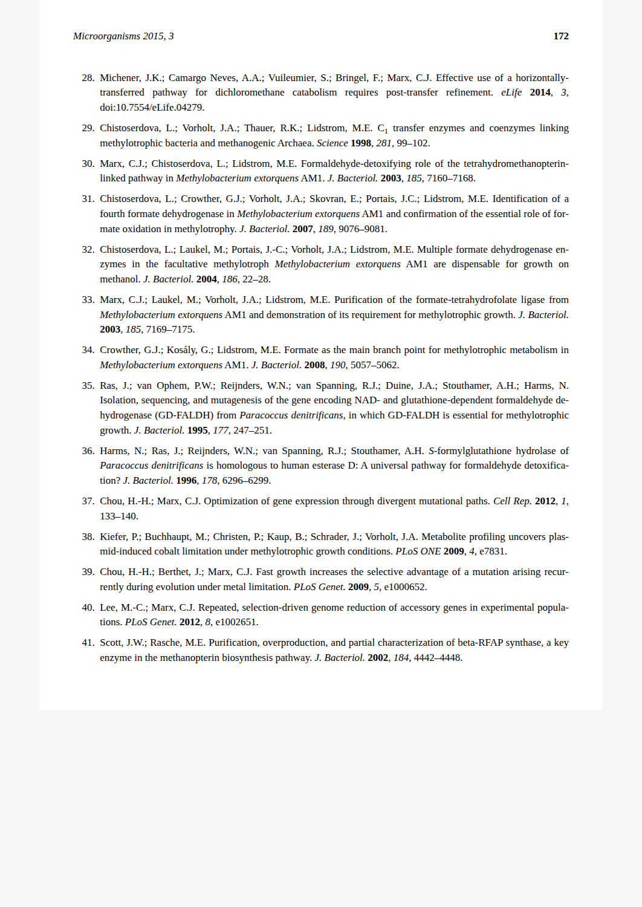Microorganisms 2015, 3
172
28. Michener, J.K.; Camargo Neves, A.A.; Vuileumier, S.; Bringel, F.; Marx, C.J. Effective use of a horizontally-transferred pathway for dichloromethane catabolism requires post-transfer refinement. eLife 2014, 3, doi:10.7554/eLife.04279.
29. Chistoserdova, L.; Vorholt, J.A.; Thauer, R.K.; Lidstrom, M.E. C1 transfer enzymes and coenzymes linking methylotrophic bacteria and methanogenic Archaea. Science 1998, 281, 99–102.
30. Marx, C.J.; Chistoserdova, L.; Lidstrom, M.E. Formaldehyde-detoxifying role of the tetrahydromethanopterin-linked pathway in Methylobacterium extorquens AM1. J. Bacteriol. 2003, 185, 7160–7168.
31. Chistoserdova, L.; Crowther, G.J.; Vorholt, J.A.; Skovran, E.; Portais, J.C.; Lidstrom, M.E. Identification of a fourth formate dehydrogenase in Methylobacterium extorquens AM1 and confirmation of the essential role of formate oxidation in methylotrophy. J. Bacteriol. 2007, 189, 9076–9081.
32. Chistoserdova, L.; Laukel, M.; Portais, J.-C.; Vorholt, J.A.; Lidstrom, M.E. Multiple formate dehydrogenase enzymes in the facultative methylotroph Methylobacterium extorquens AM1 are dispensable for growth on methanol. J. Bacteriol. 2004, 186, 22–28.
33. Marx, C.J.; Laukel, M.; Vorholt, J.A.; Lidstrom, M.E. Purification of the formate-tetrahydrofolate ligase from Methylobacterium extorquens AM1 and demonstration of its requirement for methylotrophic growth. J. Bacteriol. 2003, 185, 7169–7175.
34. Crowther, G.J.; Kosály, G.; Lidstrom, M.E. Formate as the main branch point for methylotrophic metabolism in Methylobacterium extorquens AM1. J. Bacteriol. 2008, 190, 5057–5062.
35. Ras, J.; van Ophem, P.W.; Reijnders, W.N.; van Spanning, R.J.; Duine, J.A.; Stouthamer, A.H.; Harms, N. Isolation, sequencing, and mutagenesis of the gene encoding NAD- and glutathione-dependent formaldehyde dehydrogenase (GD-FALDH) from Paracoccus denitrificans, in which GD-FALDH is essential for methylotrophic growth. J. Bacteriol. 1995, 177, 247–251.
36. Harms, N.; Ras, J.; Reijnders, W.N.; van Spanning, R.J.; Stouthamer, A.H. S-formylglutathione hydrolase of Paracoccus denitrificans is homologous to human esterase D: A universal pathway for formaldehyde detoxification? J. Bacteriol. 1996, 178, 6296–6299.
37. Chou, H.-H.; Marx, C.J. Optimization of gene expression through divergent mutational paths. Cell Rep. 2012, 1, 133–140.
38. Kiefer, P.; Buchhaupt, M.; Christen, P.; Kaup, B.; Schrader, J.; Vorholt, J.A. Metabolite profiling uncovers plasmid-induced cobalt limitation under methylotrophic growth conditions. PLoS ONE 2009, 4, e7831.
39. Chou, H.-H.; Berthet, J.; Marx, C.J. Fast growth increases the selective advantage of a mutation arising recurrently during evolution under metal limitation. PLoS Genet. 2009, 5, e1000652.
40. Lee, M.-C.; Marx, C.J. Repeated, selection-driven genome reduction of accessory genes in experimental populations. PLoS Genet. 2012, 8, e1002651.
41. Scott, J.W.; Rasche, M.E. Purification, overproduction, and partial characterization of beta-RFAP synthase, a key enzyme in the methanopterin biosynthesis pathway. J. Bacteriol. 2002, 184, 4442–4448.